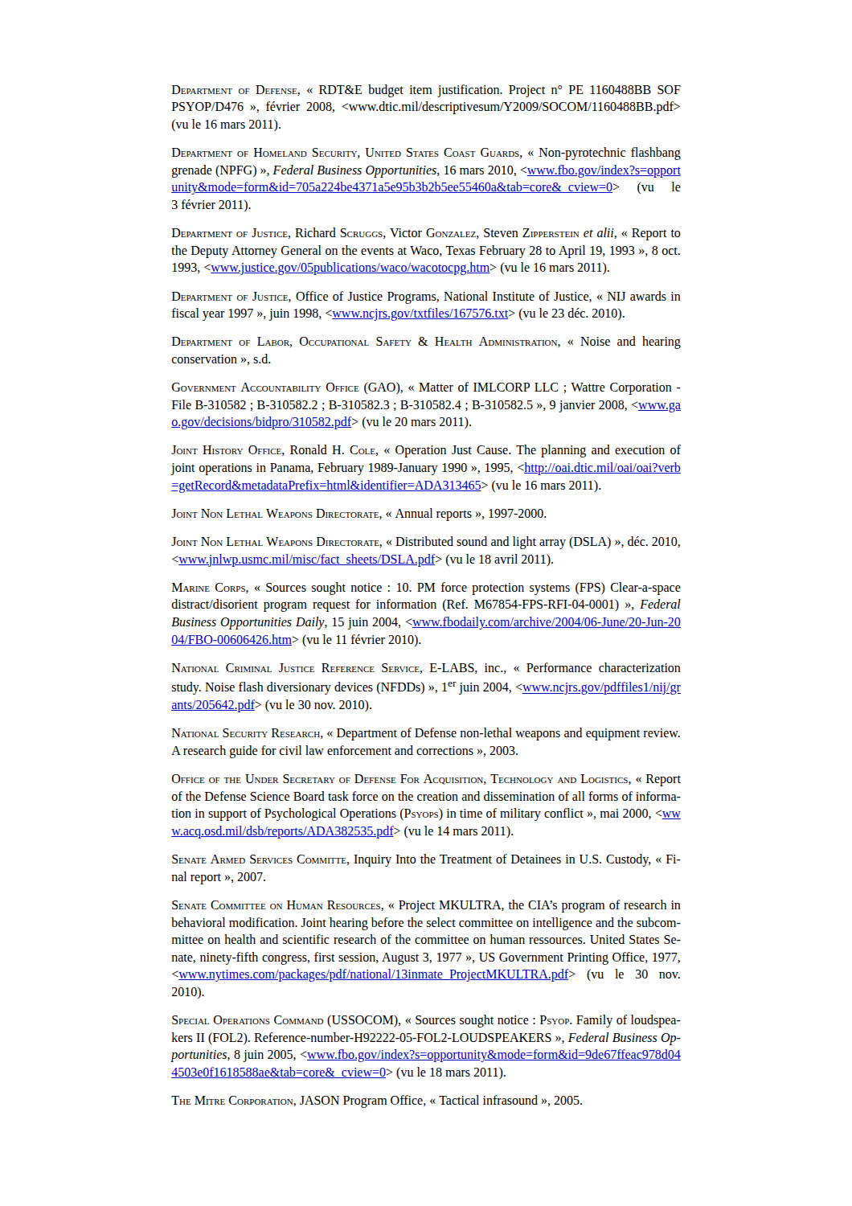DEPARTMENT OF DEFENSE, « RDT&E budget item justification. Project n° PE 1160488BB SOF PSYOP/D476 », février 2008, <www.dtic.mil/descriptivesum/Y2009/SOCOM/1160488BB.pdf> (vu le 16 mars 2011).
DEPARTMENT OF HOMELAND SECURITY, UNITED STATES COAST GUARDS, « Non-pyrotechnic flashbang grenade (NPFG) », Federal Business Opportunities, 16 mars 2010, <www.fbo.gov/index?s=opportunity&mode=form&id=705a224be4371a5e95b3b2b5ee55460a&tab=core&_cview=0> (vu le 3 février 2011).
DEPARTMENT OF JUSTICE, Richard SCRUGGS, Victor GONZALEZ, Steven ZIPPERSTEIN et alii, « Report to the Deputy Attorney General on the events at Waco, Texas February 28 to April 19, 1993 », 8 oct. 1993, <www.justice.gov/05publications/waco/wacotocpg.htm> (vu le 16 mars 2011).
DEPARTMENT OF JUSTICE, Office of Justice Programs, National Institute of Justice, « NIJ awards in fiscal year 1997 », juin 1998, <www.ncjrs.gov/txtfiles/167576.txt> (vu le 23 déc. 2010).
DEPARTMENT OF LABOR, OCCUPATIONAL SAFETY & HEALTH ADMINISTRATION, « Noise and hearing conservation », s.d.
GOVERNMENT ACCOUNTABILITY OFFICE (GAO), « Matter of IMLCORP LLC ; Wattre Corporation - File B-310582 ; B-310582.2 ; B-310582.3 ; B-310582.4 ; B-310582.5 », 9 janvier 2008, <www.gao.gov/decisions/bidpro/310582.pdf> (vu le 20 mars 2011).
JOINT HISTORY OFFICE, Ronald H. COLE, « Operation Just Cause. The planning and execution of joint operations in Panama, February 1989-January 1990 », 1995, <http://oai.dtic.mil/oai/oai?verb=getRecord&metadataPrefix=html&identifier=ADA313465> (vu le 16 mars 2011).
JOINT NON LETHAL WEAPONS DIRECTORATE, « Annual reports », 1997-2000.
JOINT NON LETHAL WEAPONS DIRECTORATE, « Distributed sound and light array (DSLA) », déc. 2010, <www.jnlwp.usmc.mil/misc/fact_sheets/DSLA.pdf> (vu le 18 avril 2011).
MARINE CORPS, « Sources sought notice : 10. PM force protection systems (FPS) Clear-a-space distract/disorient program request for information (Ref. M67854-FPS-RFI-04-0001) », Federal Business Opportunities Daily, 15 juin 2004, <www.fbodaily.com/archive/2004/06-June/20-Jun-2004/FBO-00606426.htm> (vu le 11 février 2010).
NATIONAL CRIMINAL JUSTICE REFERENCE SERVICE, E-LABS, inc., « Performance characterization study. Noise flash diversionary devices (NFDDs) », 1er juin 2004, <www.ncjrs.gov/pdffiles1/nij/grants/205642.pdf> (vu le 30 nov. 2010).
NATIONAL SECURITY RESEARCH, « Department of Defense non-lethal weapons and equipment review. A research guide for civil law enforcement and corrections », 2003.
OFFICE OF THE UNDER SECRETARY OF DEFENSE FOR ACQUISITION, TECHNOLOGY AND LOGISTICS, « Report of the Defense Science Board task force on the creation and dissemination of all forms of information in support of Psychological Operations (PSYOPS) in time of military conflict », mai 2000, <www.acq.osd.mil/dsb/reports/ADA382535.pdf> (vu le 14 mars 2011).
SENATE ARMED SERVICES COMMITTE, Inquiry Into the Treatment of Detainees in U.S. Custody, « Final report », 2007.
SENATE COMMITTEE ON HUMAN RESOURCES, « Project MKULTRA, the CIA’s program of research in behavioral modification. Joint hearing before the select committee on intelligence and the subcommittee on health and scientific research of the committee on human ressources. United States Senate, ninety-fifth congress, first session, August 3, 1977 », US Government Printing Office, 1977, <www.nytimes.com/packages/pdf/national/13inmate_ProjectMKULTRA.pdf> (vu le 30 nov. 2010).
SPECIAL OPERATIONS COMMAND (USSOCOM), « Sources sought notice : PSYOP. Family of loudspeakers II (FOL2). Reference-number-H92222-05-FOL2-LOUDSPEAKERS », Federal Business Opportunities, 8 juin 2005, <www.fbo.gov/index?s=opportunity&mode=form&id=9de67ffeac978d044503e0f1618588ae&tab=core&_cview=0> (vu le 18 mars 2011).
THE MITRE CORPORATION, JASON Program Office, « Tactical infrasound », 2005.